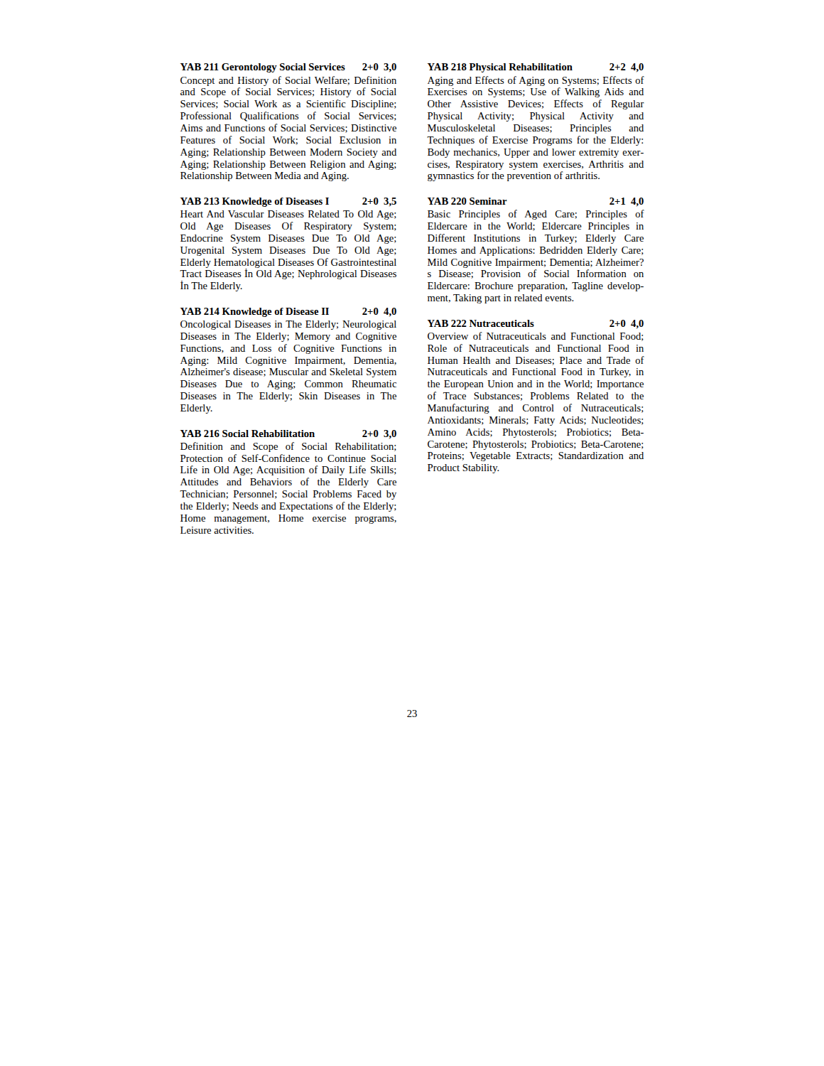YAB 211 Gerontology Social Services 2+0 3,0
Concept and History of Social Welfare; Definition and Scope of Social Services; History of Social Services; Social Work as a Scientific Discipline; Professional Qualifications of Social Services; Aims and Functions of Social Services; Distinctive Features of Social Work; Social Exclusion in Aging; Relationship Between Modern Society and Aging; Relationship Between Religion and Aging; Relationship Between Media and Aging.
YAB 213 Knowledge of Diseases I 2+0 3,5
Heart And Vascular Diseases Related To Old Age; Old Age Diseases Of Respiratory System; Endocrine System Diseases Due To Old Age; Urogenital System Diseases Due To Old Age; Elderly Hematological Diseases Of Gastrointestinal Tract Diseases İn Old Age; Nephrological Diseases İn The Elderly.
YAB 214 Knowledge of Disease II 2+0 4,0
Oncological Diseases in The Elderly; Neurological Diseases in The Elderly; Memory and Cognitive Functions, and Loss of Cognitive Functions in Aging: Mild Cognitive Impairment, Dementia, Alzheimer's disease; Muscular and Skeletal System Diseases Due to Aging; Common Rheumatic Diseases in The Elderly; Skin Diseases in The Elderly.
YAB 216 Social Rehabilitation 2+0 3,0
Definition and Scope of Social Rehabilitation; Protection of Self-Confidence to Continue Social Life in Old Age; Acquisition of Daily Life Skills; Attitudes and Behaviors of the Elderly Care Technician; Personnel; Social Problems Faced by the Elderly; Needs and Expectations of the Elderly; Home management, Home exercise programs, Leisure activities.
YAB 218 Physical Rehabilitation 2+2 4,0
Aging and Effects of Aging on Systems; Effects of Exercises on Systems; Use of Walking Aids and Other Assistive Devices; Effects of Regular Physical Activity; Physical Activity and Musculoskeletal Diseases; Principles and Techniques of Exercise Programs for the Elderly: Body mechanics, Upper and lower extremity exercises, Respiratory system exercises, Arthritis and gymnastics for the prevention of arthritis.
YAB 220 Seminar 2+1 4,0
Basic Principles of Aged Care; Principles of Eldercare in the World; Eldercare Principles in Different Institutions in Turkey; Elderly Care Homes and Applications: Bedridden Elderly Care; Mild Cognitive Impairment; Dementia; Alzheimer?s Disease; Provision of Social Information on Eldercare: Brochure preparation, Tagline development, Taking part in related events.
YAB 222 Nutraceuticals 2+0 4,0
Overview of Nutraceuticals and Functional Food; Role of Nutraceuticals and Functional Food in Human Health and Diseases; Place and Trade of Nutraceuticals and Functional Food in Turkey, in the European Union and in the World; Importance of Trace Substances; Problems Related to the Manufacturing and Control of Nutraceuticals; Antioxidants; Minerals; Fatty Acids; Nucleotides; Amino Acids; Phytosterols; Probiotics; Beta-Carotene; Phytosterols; Probiotics; Beta-Carotene; Proteins; Vegetable Extracts; Standardization and Product Stability.
23